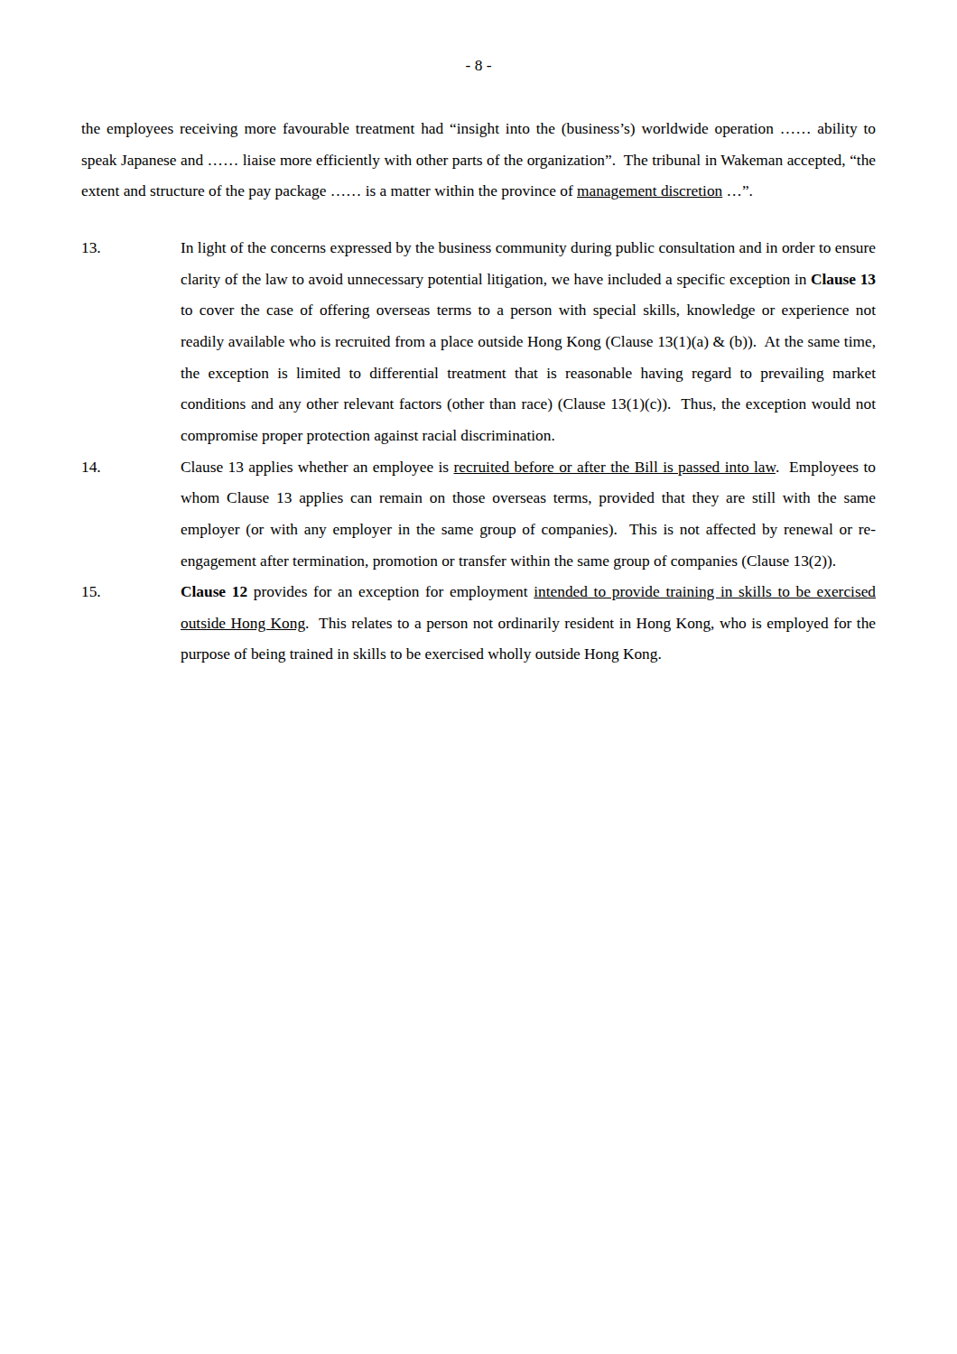- 8 -
the employees receiving more favourable treatment had “insight into the (business’s) worldwide operation …… ability to speak Japanese and …… liaise more efficiently with other parts of the organization”. The tribunal in Wakeman accepted, “the extent and structure of the pay package …… is a matter within the province of management discretion …”.
13.
In light of the concerns expressed by the business community during public consultation and in order to ensure clarity of the law to avoid unnecessary potential litigation, we have included a specific exception in Clause 13 to cover the case of offering overseas terms to a person with special skills, knowledge or experience not readily available who is recruited from a place outside Hong Kong (Clause 13(1)(a) & (b)). At the same time, the exception is limited to differential treatment that is reasonable having regard to prevailing market conditions and any other relevant factors (other than race) (Clause 13(1)(c)). Thus, the exception would not compromise proper protection against racial discrimination.
14.
Clause 13 applies whether an employee is recruited before or after the Bill is passed into law. Employees to whom Clause 13 applies can remain on those overseas terms, provided that they are still with the same employer (or with any employer in the same group of companies). This is not affected by renewal or re-engagement after termination, promotion or transfer within the same group of companies (Clause 13(2)).
15.
Clause 12 provides for an exception for employment intended to provide training in skills to be exercised outside Hong Kong. This relates to a person not ordinarily resident in Hong Kong, who is employed for the purpose of being trained in skills to be exercised wholly outside Hong Kong.